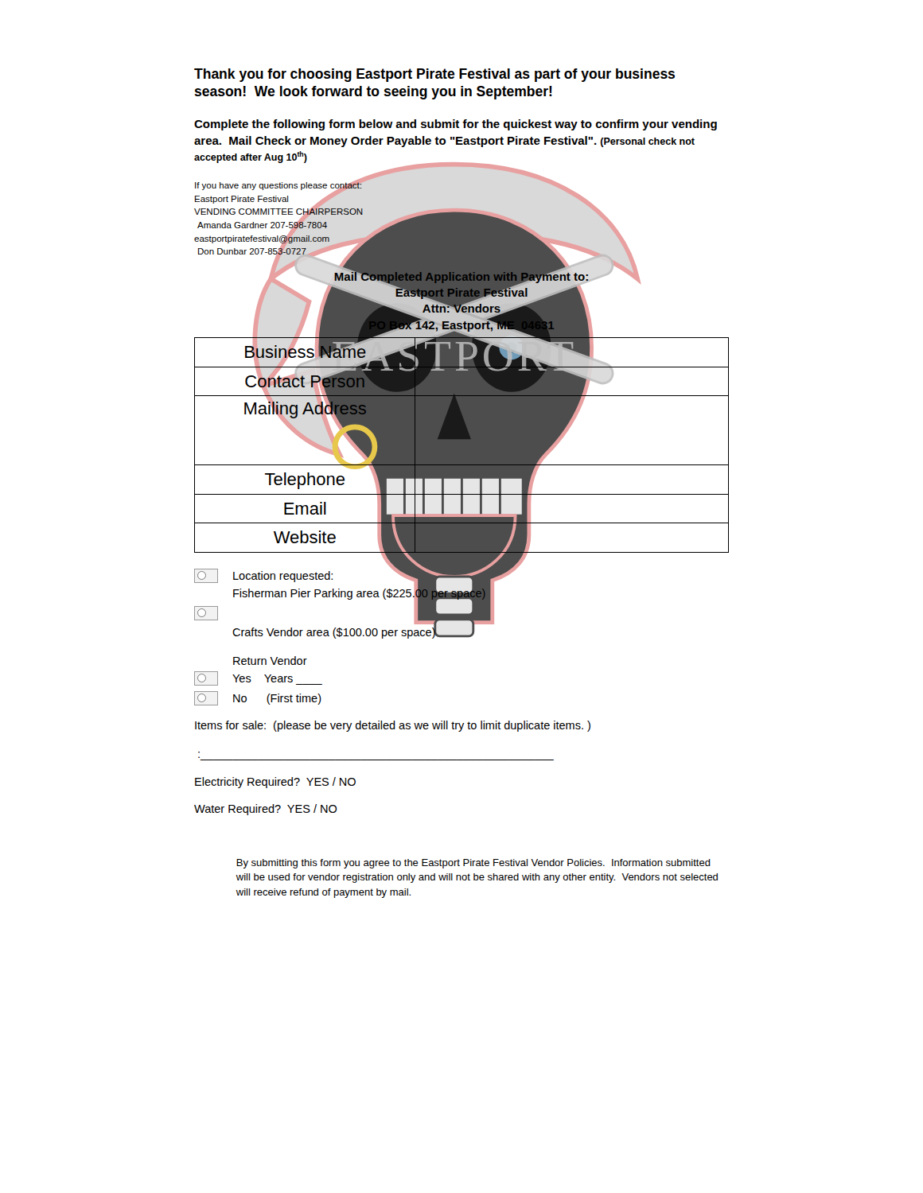EASTPORT
Thank you for choosing Eastport Pirate Festival as part of your business season! We look forward to seeing you in September!
Complete the following form below and submit for the quickest way to confirm your vending area. Mail Check or Money Order Payable to "Eastport Pirate Festival". (Personal check not accepted after Aug 10th)
If you have any questions please contact:
Eastport Pirate Festival
VENDING COMMITTEE CHAIRPERSON
Amanda Gardner 207-598-7804
eastportpiratefestival@gmail.com
Don Dunbar 207-853-0727
Mail Completed Application with Payment to:
Eastport Pirate Festival
Attn: Vendors
PO Box 142, Eastport, ME 04631
| Business Name | |
| Contact Person | |
| Mailing Address | |
| Telephone | |
| Email | |
| Website | |
Location requested:
Fisherman Pier Parking area ($225.00 per space)
Crafts Vendor area ($100.00 per space)
Return Vendor
Yes Years ____
No (First time)
Items for sale: (please be very detailed as we will try to limit duplicate items. )
:_______________________________________________________
Electricity Required? YES / NO
Water Required? YES / NO
By submitting this form you agree to the Eastport Pirate Festival Vendor Policies. Information submitted will be used for vendor registration only and will not be shared with any other entity. Vendors not selected will receive refund of payment by mail.